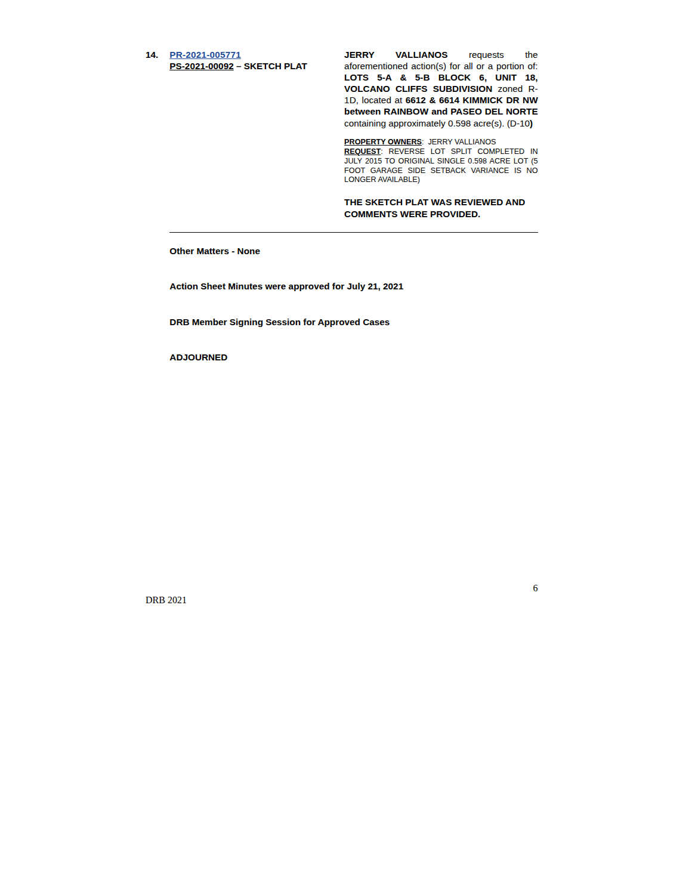| 14. | PR-2021-005771 PS-2021-00092 – SKETCH PLAT | JERRY VALLIANOS requests the aforementioned action(s) for all or a portion of: LOTS 5-A & 5-B BLOCK 6, UNIT 18, VOLCANO CLIFFS SUBDIVISION zoned R-1D, located at 6612 & 6614 KIMMICK DR NW between RAINBOW and PASEO DEL NORTE containing approximately 0.598 acre(s). (D-10 ) PROPERTY OWNERS : JERRY VALLIANOS REQUEST : REVERSE LOT SPLIT COMPLETED IN JULY 2015 TO ORIGINAL SINGLE 0.598 ACRE LOT (5 FOOT GARAGE SIDE SETBACK VARIANCE IS NO LONGER AVAILABLE) THE SKETCH PLAT WAS REVIEWED AND COMMENTS WERE PROVIDED. |
Other Matters - None
Action Sheet Minutes were approved for July 21, 2021
DRB Member Signing Session for Approved Cases
ADJOURNED
DRB 2021
6